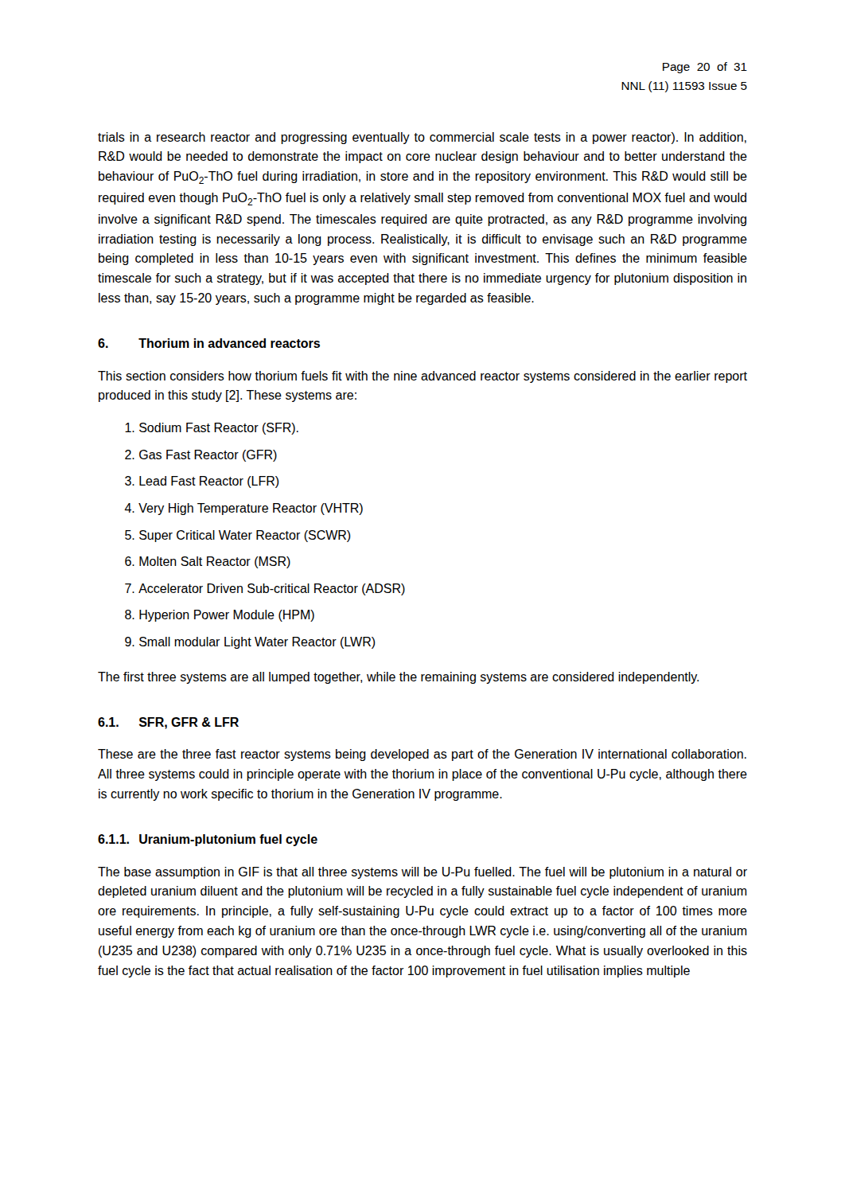Page 20 of 31 NNL (11) 11593 Issue 5
trials in a research reactor and progressing eventually to commercial scale tests in a power reactor). In addition, R&D would be needed to demonstrate the impact on core nuclear design behaviour and to better understand the behaviour of PuO2-ThO fuel during irradiation, in store and in the repository environment. This R&D would still be required even though PuO2-ThO fuel is only a relatively small step removed from conventional MOX fuel and would involve a significant R&D spend. The timescales required are quite protracted, as any R&D programme involving irradiation testing is necessarily a long process. Realistically, it is difficult to envisage such an R&D programme being completed in less than 10-15 years even with significant investment. This defines the minimum feasible timescale for such a strategy, but if it was accepted that there is no immediate urgency for plutonium disposition in less than, say 15-20 years, such a programme might be regarded as feasible.
6. Thorium in advanced reactors
This section considers how thorium fuels fit with the nine advanced reactor systems considered in the earlier report produced in this study [2]. These systems are:
Sodium Fast Reactor (SFR).
Gas Fast Reactor (GFR)
Lead Fast Reactor (LFR)
Very High Temperature Reactor (VHTR)
Super Critical Water Reactor (SCWR)
Molten Salt Reactor (MSR)
Accelerator Driven Sub-critical Reactor (ADSR)
Hyperion Power Module (HPM)
Small modular Light Water Reactor (LWR)
The first three systems are all lumped together, while the remaining systems are considered independently.
6.1. SFR, GFR & LFR
These are the three fast reactor systems being developed as part of the Generation IV international collaboration. All three systems could in principle operate with the thorium in place of the conventional U-Pu cycle, although there is currently no work specific to thorium in the Generation IV programme.
6.1.1. Uranium-plutonium fuel cycle
The base assumption in GIF is that all three systems will be U-Pu fuelled. The fuel will be plutonium in a natural or depleted uranium diluent and the plutonium will be recycled in a fully sustainable fuel cycle independent of uranium ore requirements. In principle, a fully self-sustaining U-Pu cycle could extract up to a factor of 100 times more useful energy from each kg of uranium ore than the once-through LWR cycle i.e. using/converting all of the uranium (U235 and U238) compared with only 0.71% U235 in a once-through fuel cycle. What is usually overlooked in this fuel cycle is the fact that actual realisation of the factor 100 improvement in fuel utilisation implies multiple